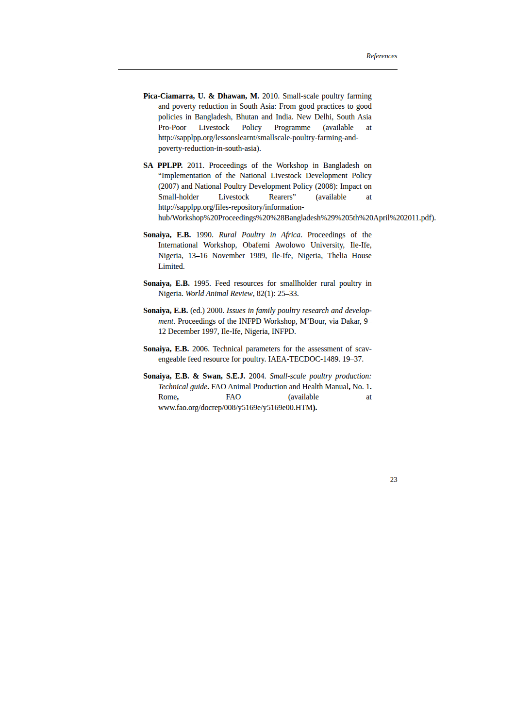References
Pica-Ciamarra, U. & Dhawan, M. 2010. Small-scale poultry farming and poverty reduction in South Asia: From good practices to good policies in Bangladesh, Bhutan and India. New Delhi, South Asia Pro-Poor Livestock Policy Programme (available at http://sapplpp.org/lessonslearnt/smallscale-poultry-farming-and-poverty-reduction-in-south-asia).
SA PPLPP. 2011. Proceedings of the Workshop in Bangladesh on “Implementation of the National Livestock Development Policy (2007) and National Poultry Development Policy (2008): Impact on Small-holder Livestock Rearers” (available at http://sapplpp.org/files-repository/information-hub/Workshop%20Proceedings%20%28Bangladesh%29%205th%20April%202011.pdf).
Sonaiya, E.B. 1990. Rural Poultry in Africa. Proceedings of the International Workshop, Obafemi Awolowo University, Ile-Ife, Nigeria, 13–16 November 1989, Ile-Ife, Nigeria, Thelia House Limited.
Sonaiya, E.B. 1995. Feed resources for smallholder rural poultry in Nigeria. World Animal Review, 82(1): 25–33.
Sonaiya, E.B. (ed.) 2000. Issues in family poultry research and development. Proceedings of the INFPD Workshop, M’Bour, via Dakar, 9–12 December 1997, Ile-Ife, Nigeria, INFPD.
Sonaiya, E.B. 2006. Technical parameters for the assessment of scavengeable feed resource for poultry. IAEA-TECDOC-1489. 19–37.
Sonaiya, E.B. & Swan, S.E.J. 2004. Small-scale poultry production: Technical guide. FAO Animal Production and Health Manual, No. 1. Rome, FAO (available at www.fao.org/docrep/008/y5169e/y5169e00.HTM).
23